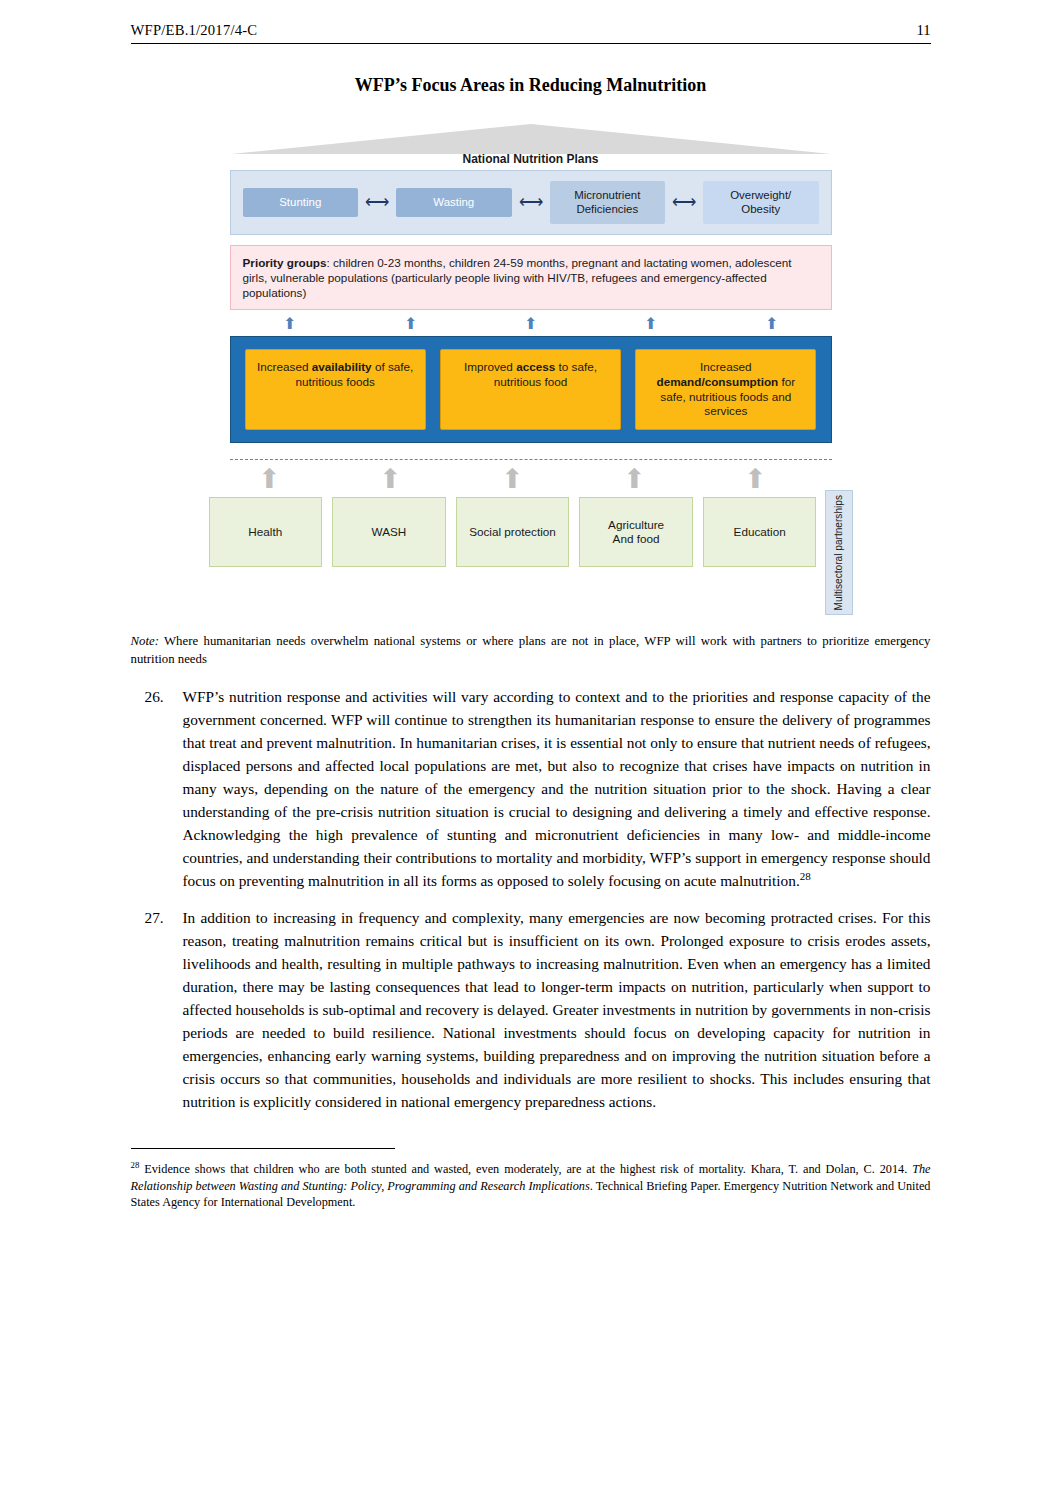WFP/EB.1/2017/4-C 11
WFP’s Focus Areas in Reducing Malnutrition
National Nutrition Plans
Stunting
⟷
Wasting
⟷
Micronutrient Deficiencies
⟷
Overweight/
Obesity
Priority groups: children 0-23 months, children 24-59 months, pregnant and lactating women, adolescent girls, vulnerable populations (particularly people living with HIV/TB, refugees and emergency-affected populations)
⬆⬆⬆⬆⬆
Increased availability of safe, nutritious foods
Improved access to safe,
nutritious food
Increased demand/consumption for safe, nutritious foods and services
⬆⬆⬆⬆⬆
Health
WASH
Social protection
Agriculture
And food
Education
Multisectoral partnerships
Note: Where humanitarian needs overwhelm national systems or where plans are not in place, WFP will work with partners to prioritize emergency nutrition needs
WFP’s nutrition response and activities will vary according to context and to the priorities and response capacity of the government concerned. WFP will continue to strengthen its humanitarian response to ensure the delivery of programmes that treat and prevent malnutrition. In humanitarian crises, it is essential not only to ensure that nutrient needs of refugees, displaced persons and affected local populations are met, but also to recognize that crises have impacts on nutrition in many ways, depending on the nature of the emergency and the nutrition situation prior to the shock. Having a clear understanding of the pre-crisis nutrition situation is crucial to designing and delivering a timely and effective response. Acknowledging the high prevalence of stunting and micronutrient deficiencies in many low- and middle-income countries, and understanding their contributions to mortality and morbidity, WFP’s support in emergency response should focus on preventing malnutrition in all its forms as opposed to solely focusing on acute malnutrition.28
In addition to increasing in frequency and complexity, many emergencies are now becoming protracted crises. For this reason, treating malnutrition remains critical but is insufficient on its own. Prolonged exposure to crisis erodes assets, livelihoods and health, resulting in multiple pathways to increasing malnutrition. Even when an emergency has a limited duration, there may be lasting consequences that lead to longer-term impacts on nutrition, particularly when support to affected households is sub-optimal and recovery is delayed. Greater investments in nutrition by governments in non-crisis periods are needed to build resilience. National investments should focus on developing capacity for nutrition in emergencies, enhancing early warning systems, building preparedness and on improving the nutrition situation before a crisis occurs so that communities, households and individuals are more resilient to shocks. This includes ensuring that nutrition is explicitly considered in national emergency preparedness actions.
28 Evidence shows that children who are both stunted and wasted, even moderately, are at the highest risk of mortality. Khara, T. and Dolan, C. 2014. The Relationship between Wasting and Stunting: Policy, Programming and Research Implications. Technical Briefing Paper. Emergency Nutrition Network and United States Agency for International Development.